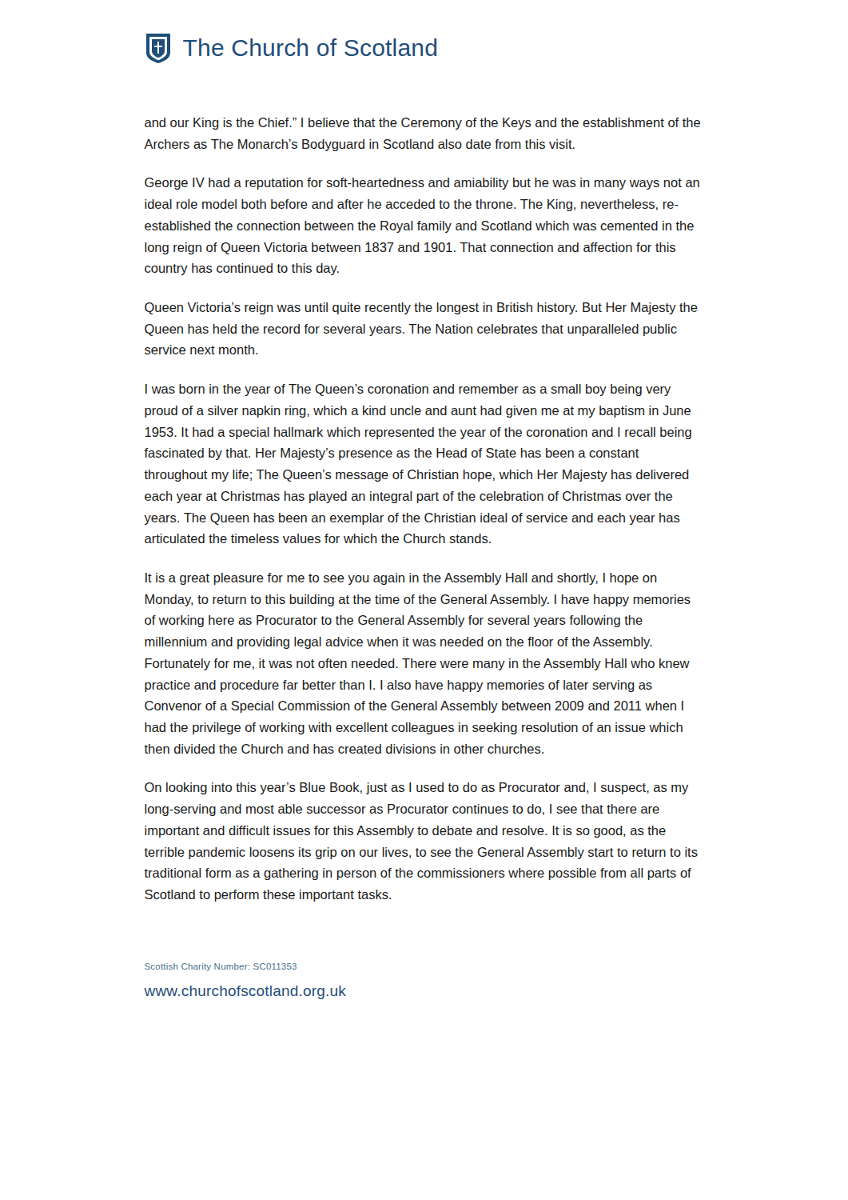The Church of Scotland
and our King is the Chief.” I believe that the Ceremony of the Keys and the establishment of the Archers as The Monarch’s Bodyguard in Scotland also date from this visit.
George IV had a reputation for soft-heartedness and amiability but he was in many ways not an ideal role model both before and after he acceded to the throne. The King, nevertheless, re-established the connection between the Royal family and Scotland which was cemented in the long reign of Queen Victoria between 1837 and 1901. That connection and affection for this country has continued to this day.
Queen Victoria’s reign was until quite recently the longest in British history. But Her Majesty the Queen has held the record for several years. The Nation celebrates that unparalleled public service next month.
I was born in the year of The Queen’s coronation and remember as a small boy being very proud of a silver napkin ring, which a kind uncle and aunt had given me at my baptism in June 1953. It had a special hallmark which represented the year of the coronation and I recall being fascinated by that. Her Majesty’s presence as the Head of State has been a constant throughout my life; The Queen’s message of Christian hope, which Her Majesty has delivered each year at Christmas has played an integral part of the celebration of Christmas over the years. The Queen has been an exemplar of the Christian ideal of service and each year has articulated the timeless values for which the Church stands.
It is a great pleasure for me to see you again in the Assembly Hall and shortly, I hope on Monday, to return to this building at the time of the General Assembly. I have happy memories of working here as Procurator to the General Assembly for several years following the millennium and providing legal advice when it was needed on the floor of the Assembly. Fortunately for me, it was not often needed. There were many in the Assembly Hall who knew practice and procedure far better than I. I also have happy memories of later serving as Convenor of a Special Commission of the General Assembly between 2009 and 2011 when I had the privilege of working with excellent colleagues in seeking resolution of an issue which then divided the Church and has created divisions in other churches.
On looking into this year’s Blue Book, just as I used to do as Procurator and, I suspect, as my long-serving and most able successor as Procurator continues to do, I see that there are important and difficult issues for this Assembly to debate and resolve. It is so good, as the terrible pandemic loosens its grip on our lives, to see the General Assembly start to return to its traditional form as a gathering in person of the commissioners where possible from all parts of Scotland to perform these important tasks.
Scottish Charity Number: SC011353
www.churchofscotland.org.uk